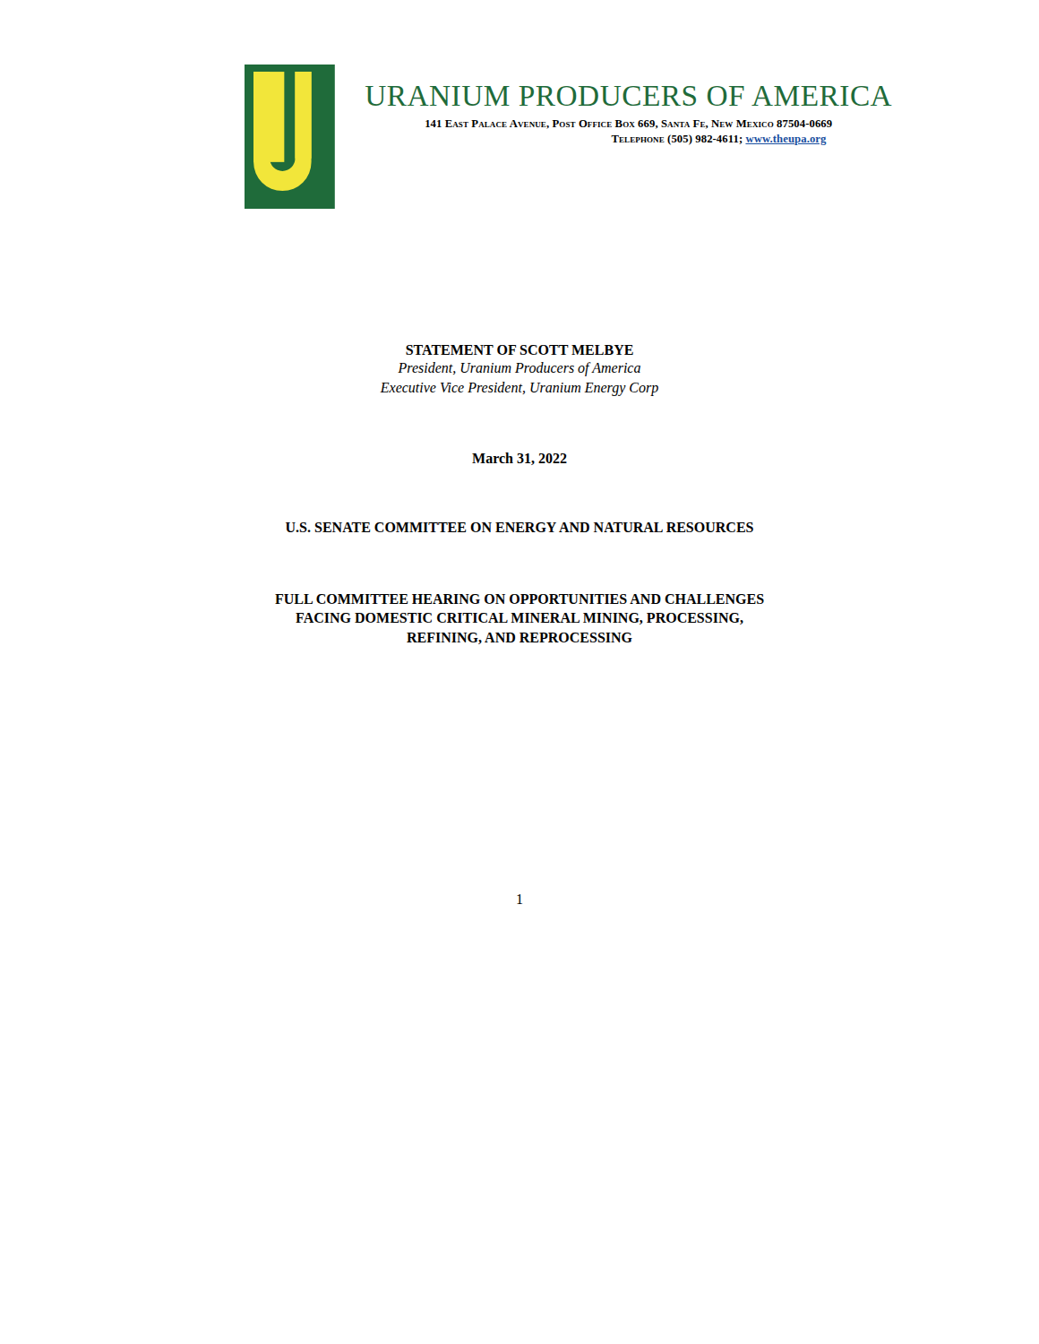URANIUM PRODUCERS OF AMERICA
141 East Palace Avenue, Post Office Box 669, Santa Fe, New Mexico 87504-0669 Telephone (505) 982-4611; www.theupa.org
STATEMENT OF SCOTT MELBYE
President, Uranium Producers of America
Executive Vice President, Uranium Energy Corp
March 31, 2022
U.S. SENATE COMMITTEE ON ENERGY AND NATURAL RESOURCES
FULL COMMITTEE HEARING ON OPPORTUNITIES AND CHALLENGES FACING DOMESTIC CRITICAL MINERAL MINING, PROCESSING, REFINING, AND REPROCESSING
1